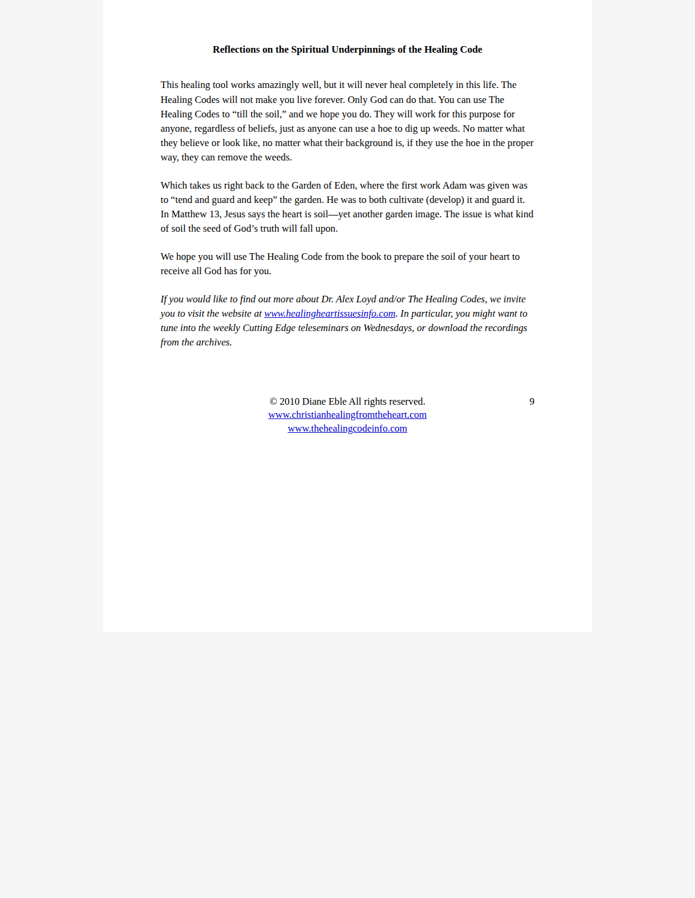Reflections on the Spiritual Underpinnings of the Healing Code
This healing tool works amazingly well, but it will never heal completely in this life. The Healing Codes will not make you live forever. Only God can do that. You can use The Healing Codes to “till the soil,” and we hope you do. They will work for this purpose for anyone, regardless of beliefs, just as anyone can use a hoe to dig up weeds. No matter what they believe or look like, no matter what their background is, if they use the hoe in the proper way, they can remove the weeds.
Which takes us right back to the Garden of Eden, where the first work Adam was given was to “tend and guard and keep” the garden. He was to both cultivate (develop) it and guard it. In Matthew 13, Jesus says the heart is soil—yet another garden image. The issue is what kind of soil the seed of God’s truth will fall upon.
We hope you will use The Healing Code from the book to prepare the soil of your heart to receive all God has for you.
If you would like to find out more about Dr. Alex Loyd and/or The Healing Codes, we invite you to visit the website at www.healingheartissuesinfo.com. In particular, you might want to tune into the weekly Cutting Edge teleseminars on Wednesdays, or download the recordings from the archives.
9
© 2010 Diane Eble All rights reserved.
www.christianhealingfromtheheart.com
www.thehealingcodeinfo.com